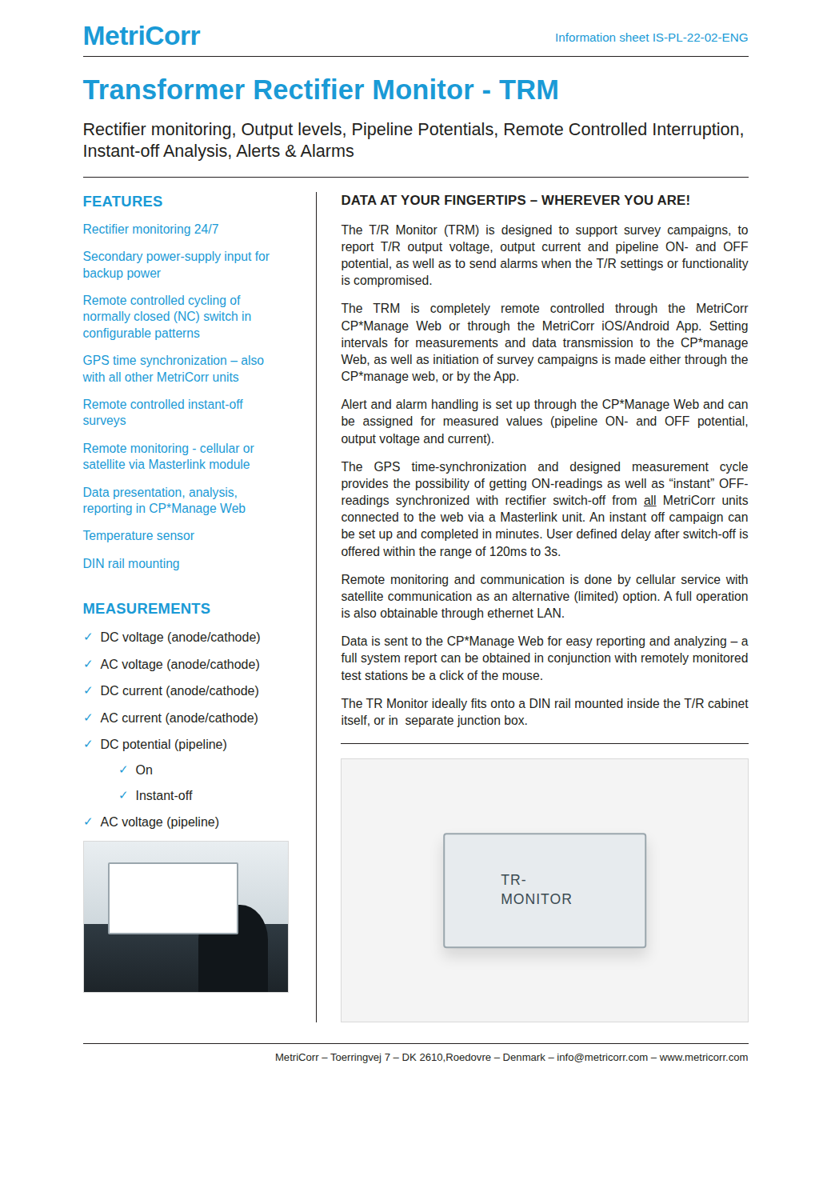MetriCorr
Information sheet IS-PL-22-02-ENG
Transformer Rectifier Monitor - TRM
Rectifier monitoring, Output levels, Pipeline Potentials, Remote Controlled Interruption, Instant-off Analysis, Alerts & Alarms
FEATURES
Rectifier monitoring 24/7
Secondary power-supply input for backup power
Remote controlled cycling of normally closed (NC) switch in configurable patterns
GPS time synchronization – also with all other MetriCorr units
Remote controlled instant-off surveys
Remote monitoring - cellular or satellite via Masterlink module
Data presentation, analysis, reporting in CP*Manage Web
Temperature sensor
DIN rail mounting
MEASUREMENTS
DC voltage (anode/cathode)
AC voltage (anode/cathode)
DC current (anode/cathode)
AC current (anode/cathode)
DC potential (pipeline)
On
Instant-off
AC voltage (pipeline)
DATA AT YOUR FINGERTIPS – WHEREVER YOU ARE!
The T/R Monitor (TRM) is designed to support survey campaigns, to report T/R output voltage, output current and pipeline ON- and OFF potential, as well as to send alarms when the T/R settings or functionality is compromised.
The TRM is completely remote controlled through the MetriCorr CP*Manage Web or through the MetriCorr iOS/Android App. Setting intervals for measurements and data transmission to the CP*manage Web, as well as initiation of survey campaigns is made either through the CP*manage web, or by the App.
Alert and alarm handling is set up through the CP*Manage Web and can be assigned for measured values (pipeline ON- and OFF potential, output voltage and current).
The GPS time-synchronization and designed measurement cycle provides the possibility of getting ON-readings as well as “instant” OFF-readings synchronized with rectifier switch-off from all MetriCorr units connected to the web via a Masterlink unit. An instant off campaign can be set up and completed in minutes. User defined delay after switch-off is offered within the range of 120ms to 3s.
Remote monitoring and communication is done by cellular service with satellite communication as an alternative (limited) option. A full operation is also obtainable through ethernet LAN.
Data is sent to the CP*Manage Web for easy reporting and analyzing – a full system report can be obtained in conjunction with remotely monitored test stations be a click of the mouse.
The TR Monitor ideally fits onto a DIN rail mounted inside the T/R cabinet itself, or in separate junction box.
MetriCorr – Toerringvej 7 – DK 2610,Roedovre – Denmark – info@metricorr.com – www.metricorr.com